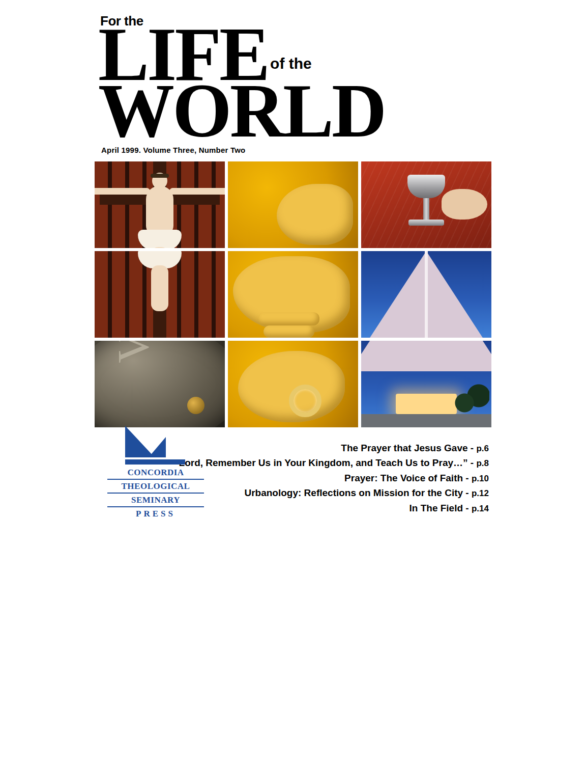For the
LIFEof the
WORLD
April 1999. Volume Three, Number Two
V
The Prayer that Jesus Gave - p.6
“Lord, Remember Us in Your Kingdom, and Teach Us to Pray…” - p.8
Prayer: The Voice of Faith - p.10
Urbanology: Reflections on Mission for the City - p.12
In The Field - p.14
CONCORDIA
THEOLOGICAL
SEMINARY
PRESS